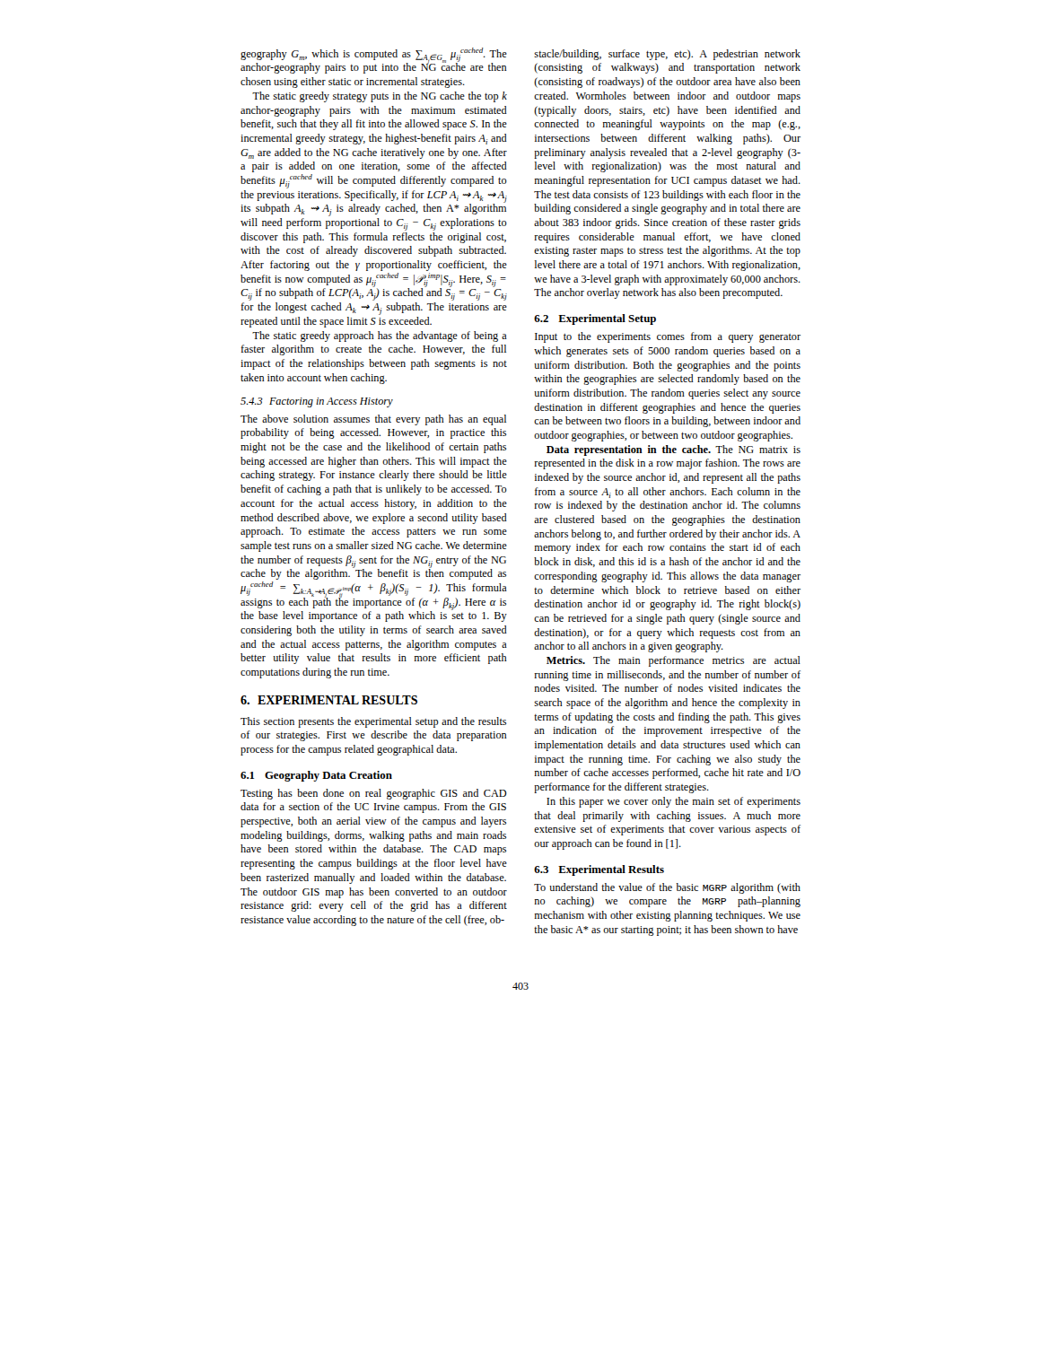geography Gm, which is computed as ∑Aj∈Gm μijcached. The anchor-geography pairs to put into the NG cache are then chosen using either static or incremental strategies.
The static greedy strategy puts in the NG cache the top k anchor-geography pairs with the maximum estimated benefit, such that they all fit into the allowed space S. In the incremental greedy strategy, the highest-benefit pairs Ai and Gm are added to the NG cache iteratively one by one. After a pair is added on one iteration, some of the affected benefits μijcached will be computed differently compared to the previous iterations. Specifically, if for LCP Ai ⇝ Ak ⇝ Aj its subpath Ak ⇝ Aj is already cached, then A* algorithm will need perform proportional to Cij − Ckj explorations to discover this path. This formula reflects the original cost, with the cost of already discovered subpath subtracted. After factoring out the γ proportionality coefficient, the benefit is now computed as μijcached = |𝒫ijimp|Sij. Here, Sij = Cij if no subpath of LCP(Ai, Aj) is cached and Sij = Cij − Ckj for the longest cached Ak ⇝ Aj subpath. The iterations are repeated until the space limit S is exceeded.
The static greedy approach has the advantage of being a faster algorithm to create the cache. However, the full impact of the relationships between path segments is not taken into account when caching.
5.4.3 Factoring in Access History
The above solution assumes that every path has an equal probability of being accessed. However, in practice this might not be the case and the likelihood of certain paths being accessed are higher than others. This will impact the caching strategy. For instance clearly there should be little benefit of caching a path that is unlikely to be accessed. To account for the actual access history, in addition to the method described above, we explore a second utility based approach. To estimate the access patters we run some sample test runs on a smaller sized NG cache. We determine the number of requests βij sent for the NGij entry of the NG cache by the algorithm. The benefit is then computed as μijcached = ∑k:Ak⇝Aj∈𝒫ijimp(α + βkj)(Sij − 1). This formula assigns to each path the importance of (α + βkj). Here α is the base level importance of a path which is set to 1. By considering both the utility in terms of search area saved and the actual access patterns, the algorithm computes a better utility value that results in more efficient path computations during the run time.
6. EXPERIMENTAL RESULTS
This section presents the experimental setup and the results of our strategies. First we describe the data preparation process for the campus related geographical data.
6.1 Geography Data Creation
Testing has been done on real geographic GIS and CAD data for a section of the UC Irvine campus. From the GIS perspective, both an aerial view of the campus and layers modeling buildings, dorms, walking paths and main roads have been stored within the database. The CAD maps representing the campus buildings at the floor level have been rasterized manually and loaded within the database. The outdoor GIS map has been converted to an outdoor resistance grid: every cell of the grid has a different resistance value according to the nature of the cell (free, ob-
stacle/building, surface type, etc). A pedestrian network (consisting of walkways) and transportation network (consisting of roadways) of the outdoor area have also been created. Wormholes between indoor and outdoor maps (typically doors, stairs, etc) have been identified and connected to meaningful waypoints on the map (e.g., intersections between different walking paths). Our preliminary analysis revealed that a 2-level geography (3-level with regionalization) was the most natural and meaningful representation for UCI campus dataset we had. The test data consists of 123 buildings with each floor in the building considered a single geography and in total there are about 383 indoor grids. Since creation of these raster grids requires considerable manual effort, we have cloned existing raster maps to stress test the algorithms. At the top level there are a total of 1971 anchors. With regionalization, we have a 3-level graph with approximately 60,000 anchors. The anchor overlay network has also been precomputed.
6.2 Experimental Setup
Input to the experiments comes from a query generator which generates sets of 5000 random queries based on a uniform distribution. Both the geographies and the points within the geographies are selected randomly based on the uniform distribution. The random queries select any source destination in different geographies and hence the queries can be between two floors in a building, between indoor and outdoor geographies, or between two outdoor geographies.
Data representation in the cache. The NG matrix is represented in the disk in a row major fashion. The rows are indexed by the source anchor id, and represent all the paths from a source Ai to all other anchors. Each column in the row is indexed by the destination anchor id. The columns are clustered based on the geographies the destination anchors belong to, and further ordered by their anchor ids. A memory index for each row contains the start id of each block in disk, and this id is a hash of the anchor id and the corresponding geography id. This allows the data manager to determine which block to retrieve based on either destination anchor id or geography id. The right block(s) can be retrieved for a single path query (single source and destination), or for a query which requests cost from an anchor to all anchors in a given geography.
Metrics. The main performance metrics are actual running time in milliseconds, and the number of number of nodes visited. The number of nodes visited indicates the search space of the algorithm and hence the complexity in terms of updating the costs and finding the path. This gives an indication of the improvement irrespective of the implementation details and data structures used which can impact the running time. For caching we also study the number of cache accesses performed, cache hit rate and I/O performance for the different strategies.
In this paper we cover only the main set of experiments that deal primarily with caching issues. A much more extensive set of experiments that cover various aspects of our approach can be found in [1].
6.3 Experimental Results
To understand the value of the basic MGRP algorithm (with no caching) we compare the MGRP path–planning mechanism with other existing planning techniques. We use the basic A* as our starting point; it has been shown to have
403